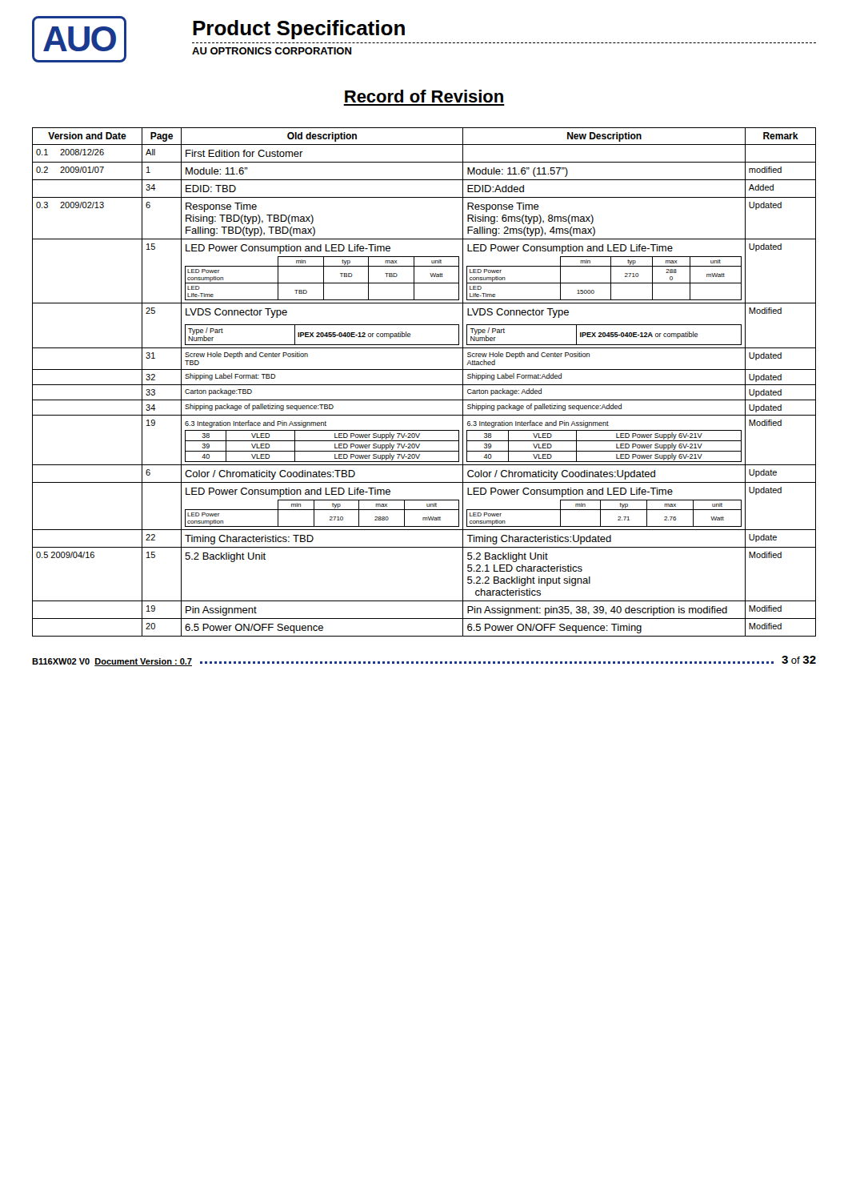AUO
Product Specification
AU OPTRONICS CORPORATION
Record of Revision
| Version and Date | Page | Old description | New Description | Remark |
| --- | --- | --- | --- | --- |
| 0.1 2008/12/26 | All | First Edition for Customer | | |
| 0.2 2009/01/07 | 1 | Module: 11.6” | Module: 11.6” (11.57”) | modified |
| | 34 | EDID: TBD | EDID:Added | Added |
| 0.3 2009/02/13 | 6 | Response Time Rising: TBD(typ), TBD(max) Falling: TBD(typ), TBD(max) | Response Time Rising: 6ms(typ), 8ms(max) Falling: 2ms(typ), 4ms(max) | Updated |
| | 15 | LED Power Consumption and LED Life-Time / / min / typ / max / unit / / LED Power consumption / / TBD / TBD / Watt / / LED Life-Time / TBD / / / / | LED Power Consumption and LED Life-Time / / min / typ / max / unit / / LED Power consumption / / 2710 / 288 0 / mWatt / / LED Life-Time / 15000 / / / / | Updated |
| | 25 | LVDS Connector Type / Type / Part Number / IPEX 20455-040E-12 or compatible / | LVDS Connector Type / Type / Part Number / IPEX 20455-040E-12A or compatible / | Modified |
| | 31 | Screw Hole Depth and Center Position TBD | Screw Hole Depth and Center Position Attached | Updated |
| | 32 | Shipping Label Format: TBD | Shipping Label Format:Added | Updated |
| | 33 | Carton package:TBD | Carton package: Added | Updated |
| | 34 | Shipping package of palletizing sequence:TBD | Shipping package of palletizing sequence:Added | Updated |
| | 19 | 6.3 Integration Interface and Pin Assignment / 38 / VLED / LED Power Supply 7V-20V / / 39 / VLED / LED Power Supply 7V-20V / / 40 / VLED / LED Power Supply 7V-20V / | 6.3 Integration Interface and Pin Assignment / 38 / VLED / LED Power Supply 6V-21V / / 39 / VLED / LED Power Supply 6V-21V / / 40 / VLED / LED Power Supply 6V-21V / | Modified |
| | 6 | Color / Chromaticity Coodinates:TBD | Color / Chromaticity Coodinates:Updated | Update |
| | | LED Power Consumption and LED Life-Time / / min / typ / max / unit / / LED Power consumption / / 2710 / 2880 / mWatt / | LED Power Consumption and LED Life-Time / / min / typ / max / unit / / LED Power consumption / / 2.71 / 2.76 / Watt / | Updated |
| | 22 | Timing Characteristics: TBD | Timing Characteristics:Updated | Update |
| 0.5 2009/04/16 | 15 | 5.2 Backlight Unit | 5.2 Backlight Unit 5.2.1 LED characteristics 5.2.2 Backlight input signal characteristics | Modified |
| | 19 | Pin Assignment | Pin Assignment: pin35, 38, 39, 40 description is modified | Modified |
| | 20 | 6.5 Power ON/OFF Sequence | 6.5 Power ON/OFF Sequence: Timing | Modified |
B116XW02 V0 Document Version : 0.7
3 of 32